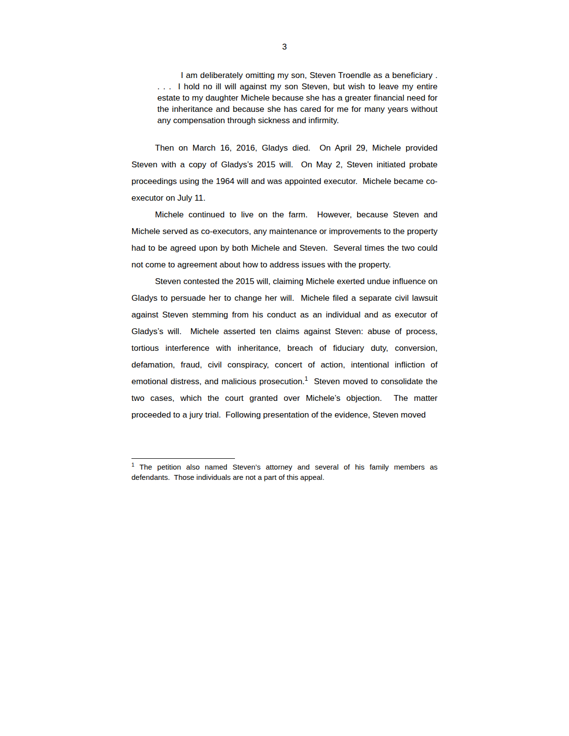3
I am deliberately omitting my son, Steven Troendle as a beneficiary . . . . I hold no ill will against my son Steven, but wish to leave my entire estate to my daughter Michele because she has a greater financial need for the inheritance and because she has cared for me for many years without any compensation through sickness and infirmity.
Then on March 16, 2016, Gladys died. On April 29, Michele provided Steven with a copy of Gladys’s 2015 will. On May 2, Steven initiated probate proceedings using the 1964 will and was appointed executor. Michele became co-executor on July 11.
Michele continued to live on the farm. However, because Steven and Michele served as co-executors, any maintenance or improvements to the property had to be agreed upon by both Michele and Steven. Several times the two could not come to agreement about how to address issues with the property.
Steven contested the 2015 will, claiming Michele exerted undue influence on Gladys to persuade her to change her will. Michele filed a separate civil lawsuit against Steven stemming from his conduct as an individual and as executor of Gladys’s will. Michele asserted ten claims against Steven: abuse of process, tortious interference with inheritance, breach of fiduciary duty, conversion, defamation, fraud, civil conspiracy, concert of action, intentional infliction of emotional distress, and malicious prosecution.1 Steven moved to consolidate the two cases, which the court granted over Michele’s objection. The matter proceeded to a jury trial. Following presentation of the evidence, Steven moved
1 The petition also named Steven’s attorney and several of his family members as defendants. Those individuals are not a part of this appeal.